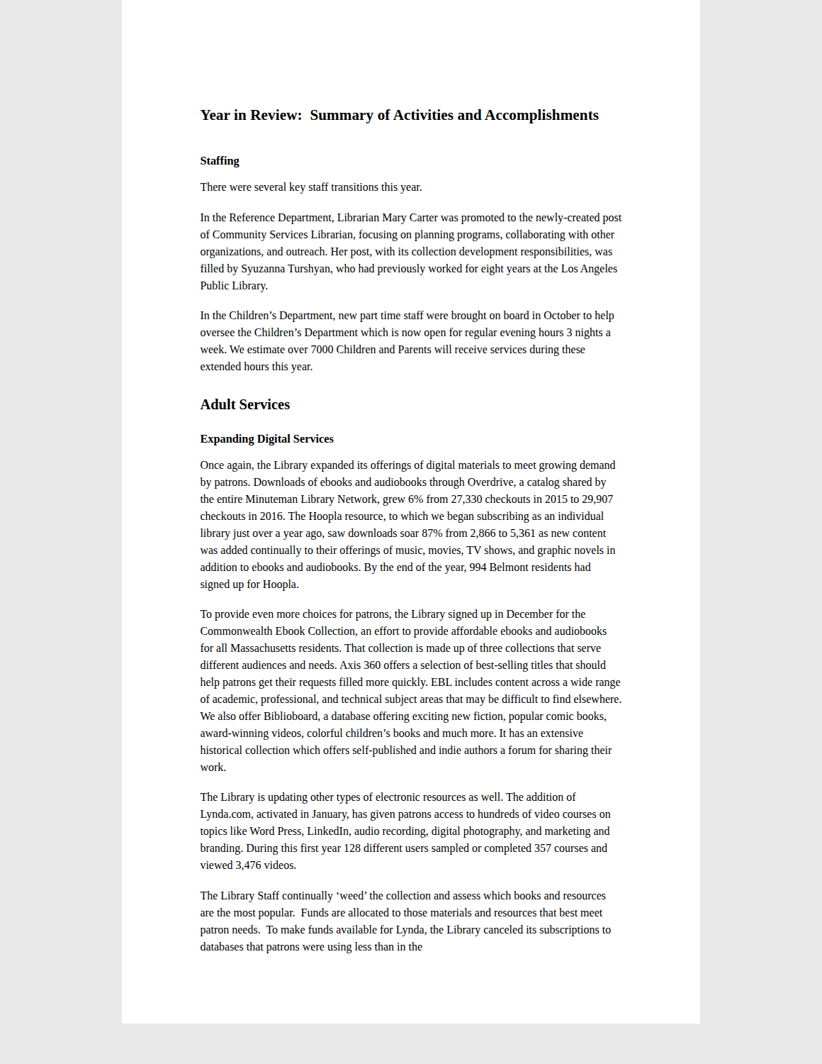Year in Review: Summary of Activities and Accomplishments
Staffing
There were several key staff transitions this year.
In the Reference Department, Librarian Mary Carter was promoted to the newly-created post of Community Services Librarian, focusing on planning programs, collaborating with other organizations, and outreach. Her post, with its collection development responsibilities, was filled by Syuzanna Turshyan, who had previously worked for eight years at the Los Angeles Public Library.
In the Children’s Department, new part time staff were brought on board in October to help oversee the Children’s Department which is now open for regular evening hours 3 nights a week. We estimate over 7000 Children and Parents will receive services during these extended hours this year.
Adult Services
Expanding Digital Services
Once again, the Library expanded its offerings of digital materials to meet growing demand by patrons. Downloads of ebooks and audiobooks through Overdrive, a catalog shared by the entire Minuteman Library Network, grew 6% from 27,330 checkouts in 2015 to 29,907 checkouts in 2016. The Hoopla resource, to which we began subscribing as an individual library just over a year ago, saw downloads soar 87% from 2,866 to 5,361 as new content was added continually to their offerings of music, movies, TV shows, and graphic novels in addition to ebooks and audiobooks. By the end of the year, 994 Belmont residents had signed up for Hoopla.
To provide even more choices for patrons, the Library signed up in December for the Commonwealth Ebook Collection, an effort to provide affordable ebooks and audiobooks for all Massachusetts residents. That collection is made up of three collections that serve different audiences and needs. Axis 360 offers a selection of best-selling titles that should help patrons get their requests filled more quickly. EBL includes content across a wide range of academic, professional, and technical subject areas that may be difficult to find elsewhere. We also offer Biblioboard, a database offering exciting new fiction, popular comic books, award-winning videos, colorful children’s books and much more. It has an extensive historical collection which offers self-published and indie authors a forum for sharing their work.
The Library is updating other types of electronic resources as well. The addition of Lynda.com, activated in January, has given patrons access to hundreds of video courses on topics like Word Press, LinkedIn, audio recording, digital photography, and marketing and branding. During this first year 128 different users sampled or completed 357 courses and viewed 3,476 videos.
The Library Staff continually ‘weed’ the collection and assess which books and resources are the most popular. Funds are allocated to those materials and resources that best meet patron needs. To make funds available for Lynda, the Library canceled its subscriptions to databases that patrons were using less than in the